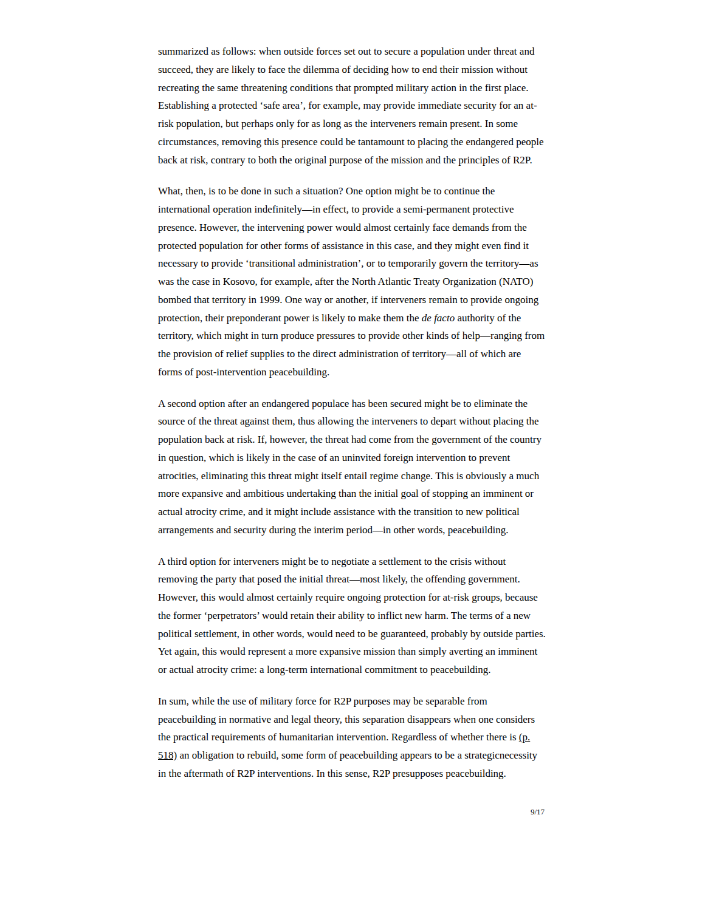summarized as follows: when outside forces set out to secure a population under threat and succeed, they are likely to face the dilemma of deciding how to end their mission without recreating the same threatening conditions that prompted military action in the first place. Establishing a protected ‘safe area’, for example, may provide immediate security for an at-risk population, but perhaps only for as long as the interveners remain present. In some circumstances, removing this presence could be tantamount to placing the endangered people back at risk, contrary to both the original purpose of the mission and the principles of R2P.
What, then, is to be done in such a situation? One option might be to continue the international operation indefinitely—in effect, to provide a semi-permanent protective presence. However, the intervening power would almost certainly face demands from the protected population for other forms of assistance in this case, and they might even find it necessary to provide ‘transitional administration’, or to temporarily govern the territory—as was the case in Kosovo, for example, after the North Atlantic Treaty Organization (NATO) bombed that territory in 1999. One way or another, if interveners remain to provide ongoing protection, their preponderant power is likely to make them the de facto authority of the territory, which might in turn produce pressures to provide other kinds of help—ranging from the provision of relief supplies to the direct administration of territory—all of which are forms of post-intervention peacebuilding.
A second option after an endangered populace has been secured might be to eliminate the source of the threat against them, thus allowing the interveners to depart without placing the population back at risk. If, however, the threat had come from the government of the country in question, which is likely in the case of an uninvited foreign intervention to prevent atrocities, eliminating this threat might itself entail regime change. This is obviously a much more expansive and ambitious undertaking than the initial goal of stopping an imminent or actual atrocity crime, and it might include assistance with the transition to new political arrangements and security during the interim period—in other words, peacebuilding.
A third option for interveners might be to negotiate a settlement to the crisis without removing the party that posed the initial threat—most likely, the offending government. However, this would almost certainly require ongoing protection for at-risk groups, because the former ‘perpetrators’ would retain their ability to inflict new harm. The terms of a new political settlement, in other words, would need to be guaranteed, probably by outside parties. Yet again, this would represent a more expansive mission than simply averting an imminent or actual atrocity crime: a long-term international commitment to peacebuilding.
In sum, while the use of military force for R2P purposes may be separable from peacebuilding in normative and legal theory, this separation disappears when one considers the practical requirements of humanitarian intervention. Regardless of whether there is (p. 518) an obligation to rebuild, some form of peacebuilding appears to be a strategicnecessity in the aftermath of R2P interventions. In this sense, R2P presupposes peacebuilding.
9/17